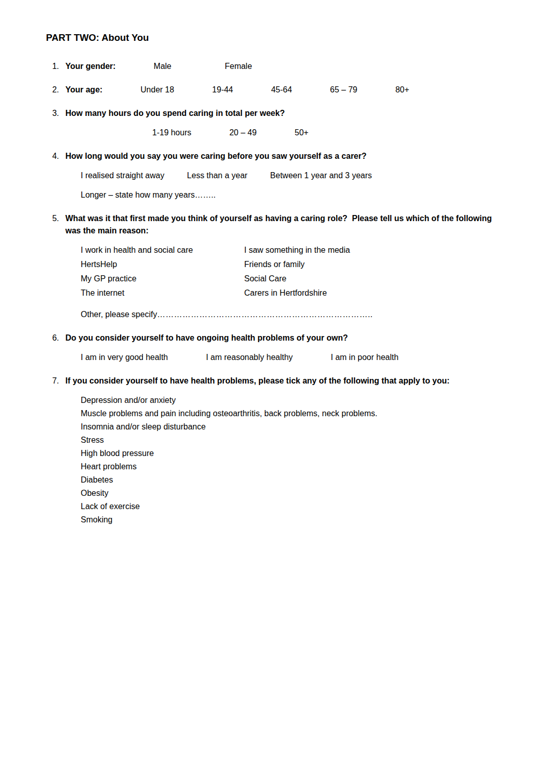PART TWO: About You
Your gender: Male Female
Your age: Under 18 19-44 45-64 65 – 79 80+
How many hours do you spend caring in total per week?
1-19 hours 20 – 49 50+
How long would you say you were caring before you saw yourself as a carer?
I realised straight away Less than a year Between 1 year and 3 years
Longer – state how many years……..
What was it that first made you think of yourself as having a caring role? Please tell us which of the following was the main reason:
| I work in health and social care | I saw something in the media |
| HertsHelp | Friends or family |
| My GP practice | Social Care |
| The internet | Carers in Hertfordshire |
Other, please specify…………………………………………………………………..
Do you consider yourself to have ongoing health problems of your own?
I am in very good health I am reasonably healthy I am in poor health
If you consider yourself to have health problems, please tick any of the following that apply to you:
Depression and/or anxiety
Muscle problems and pain including osteoarthritis, back problems, neck problems.
Insomnia and/or sleep disturbance
Stress
High blood pressure
Heart problems
Diabetes
Obesity
Lack of exercise
Smoking